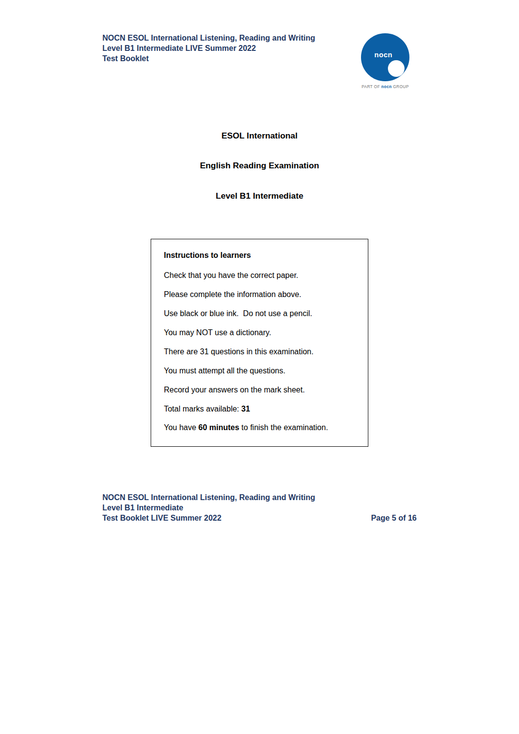NOCN ESOL International Listening, Reading and Writing Level B1 Intermediate LIVE Summer 2022 Test Booklet
nocn
PART OF nocn GROUP
ESOL International
English Reading Examination
Level B1 Intermediate
Instructions to learners
Check that you have the correct paper.
Please complete the information above.
Use black or blue ink. Do not use a pencil.
You may NOT use a dictionary.
There are 31 questions in this examination.
You must attempt all the questions.
Record your answers on the mark sheet.
Total marks available: 31
You have 60 minutes to finish the examination.
NOCN ESOL International Listening, Reading and Writing Level B1 Intermediate Test Booklet LIVE Summer 2022
Page 5 of 16